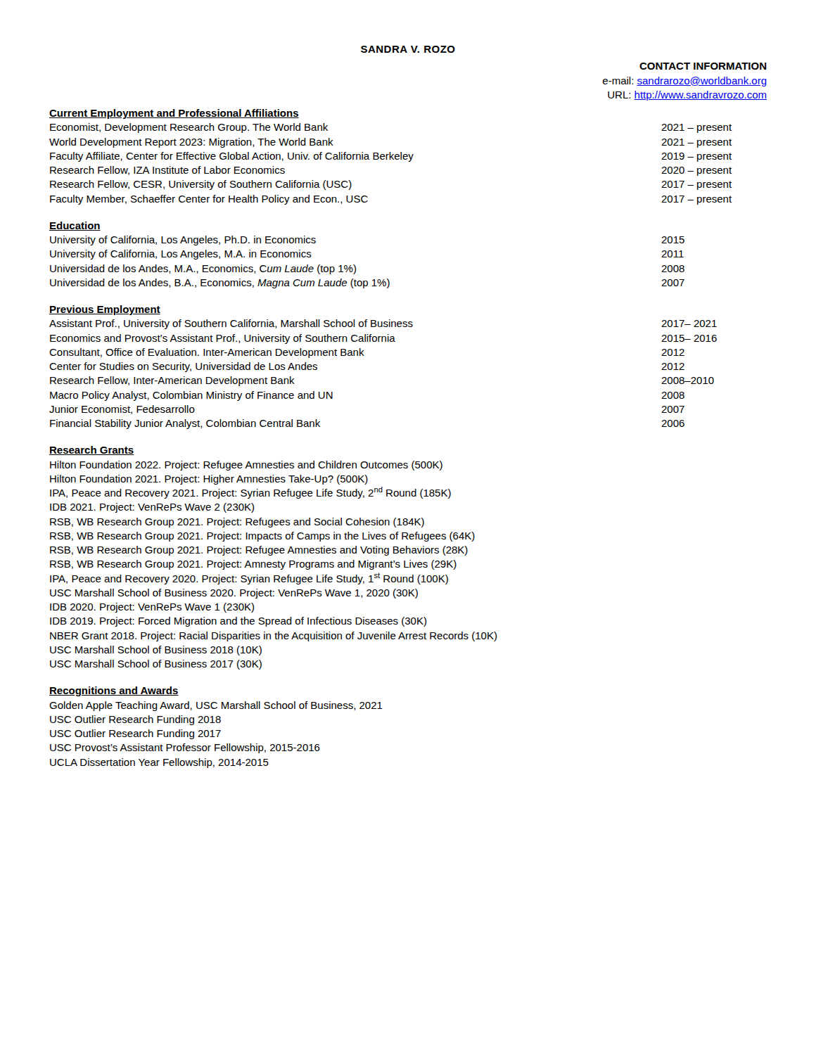SANDRA V. ROZO
CONTACT INFORMATION
e-mail: sandrarozo@worldbank.org
URL: http://www.sandravrozo.com
Current Employment and Professional Affiliations
| Economist, Development Research Group. The World Bank | 2021 – present |
| World Development Report 2023: Migration, The World Bank | 2021 – present |
| Faculty Affiliate, Center for Effective Global Action, Univ. of California Berkeley | 2019 – present |
| Research Fellow, IZA Institute of Labor Economics | 2020 – present |
| Research Fellow, CESR, University of Southern California (USC) | 2017 – present |
| Faculty Member, Schaeffer Center for Health Policy and Econ., USC | 2017 – present |
Education
| University of California, Los Angeles, Ph.D. in Economics | 2015 |
| University of California, Los Angeles, M.A. in Economics | 2011 |
| Universidad de los Andes, M.A., Economics, C um Laude (top 1%) | 2008 |
| Universidad de los Andes, B.A., Economics, Magna Cum Laude (top 1%) | 2007 |
Previous Employment
| Assistant Prof., University of Southern California, Marshall School of Business | 2017– 2021 |
| Economics and Provost’s Assistant Prof., University of Southern California | 2015– 2016 |
| Consultant, Office of Evaluation. Inter-American Development Bank | 2012 |
| Center for Studies on Security, Universidad de Los Andes | 2012 |
| Research Fellow, Inter-American Development Bank | 2008–2010 |
| Macro Policy Analyst, Colombian Ministry of Finance and UN | 2008 |
| Junior Economist, Fedesarrollo | 2007 |
| Financial Stability Junior Analyst, Colombian Central Bank | 2006 |
Research Grants
Hilton Foundation 2022. Project: Refugee Amnesties and Children Outcomes (500K)
Hilton Foundation 2021. Project: Higher Amnesties Take-Up? (500K)
IPA, Peace and Recovery 2021. Project: Syrian Refugee Life Study, 2nd Round (185K)
IDB 2021. Project: VenRePs Wave 2 (230K)
RSB, WB Research Group 2021. Project: Refugees and Social Cohesion (184K)
RSB, WB Research Group 2021. Project: Impacts of Camps in the Lives of Refugees (64K)
RSB, WB Research Group 2021. Project: Refugee Amnesties and Voting Behaviors (28K)
RSB, WB Research Group 2021. Project: Amnesty Programs and Migrant’s Lives (29K)
IPA, Peace and Recovery 2020. Project: Syrian Refugee Life Study, 1st Round (100K)
USC Marshall School of Business 2020. Project: VenRePs Wave 1, 2020 (30K)
IDB 2020. Project: VenRePs Wave 1 (230K)
IDB 2019. Project: Forced Migration and the Spread of Infectious Diseases (30K)
NBER Grant 2018. Project: Racial Disparities in the Acquisition of Juvenile Arrest Records (10K)
USC Marshall School of Business 2018 (10K)
USC Marshall School of Business 2017 (30K)
Recognitions and Awards
Golden Apple Teaching Award, USC Marshall School of Business, 2021
USC Outlier Research Funding 2018
USC Outlier Research Funding 2017
USC Provost’s Assistant Professor Fellowship, 2015-2016
UCLA Dissertation Year Fellowship, 2014-2015